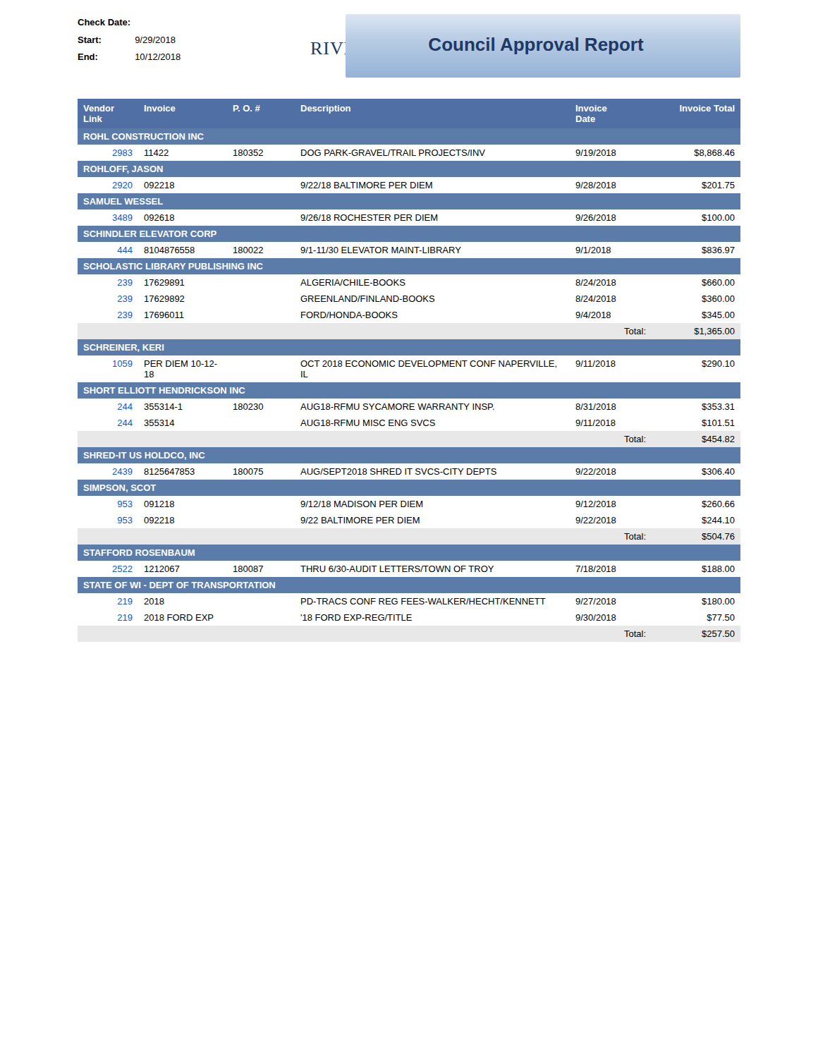| Check Date: | |
| Start: | 9/29/2018 |
| End: | 10/12/2018 |
⟶
CITY OF
RIVER FALLS
Council Approval Report
| Vendor Link | Invoice | P. O. # | Description | Invoice Date | Invoice Total |
| --- | --- | --- | --- | --- | --- |
| ROHL CONSTRUCTION INC |
| 2983 | 11422 | 180352 | DOG PARK-GRAVEL/TRAIL PROJECTS/INV | 9/19/2018 | $8,868.46 |
| ROHLOFF, JASON |
| 2920 | 092218 | | 9/22/18 BALTIMORE PER DIEM | 9/28/2018 | $201.75 |
| SAMUEL WESSEL |
| 3489 | 092618 | | 9/26/18 ROCHESTER PER DIEM | 9/26/2018 | $100.00 |
| SCHINDLER ELEVATOR CORP |
| 444 | 8104876558 | 180022 | 9/1-11/30 ELEVATOR MAINT-LIBRARY | 9/1/2018 | $836.97 |
| SCHOLASTIC LIBRARY PUBLISHING INC |
| 239 | 17629891 | | ALGERIA/CHILE-BOOKS | 8/24/2018 | $660.00 |
| 239 | 17629892 | | GREENLAND/FINLAND-BOOKS | 8/24/2018 | $360.00 |
| 239 | 17696011 | | FORD/HONDA-BOOKS | 9/4/2018 | $345.00 |
| | Total: | $1,365.00 |
| SCHREINER, KERI |
| 1059 | PER DIEM 10-12-18 | | OCT 2018 ECONOMIC DEVELOPMENT CONF NAPERVILLE, IL | 9/11/2018 | $290.10 |
| SHORT ELLIOTT HENDRICKSON INC |
| 244 | 355314-1 | 180230 | AUG18-RFMU SYCAMORE WARRANTY INSP. | 8/31/2018 | $353.31 |
| 244 | 355314 | | AUG18-RFMU MISC ENG SVCS | 9/11/2018 | $101.51 |
| | Total: | $454.82 |
| SHRED-IT US HOLDCO, INC |
| 2439 | 8125647853 | 180075 | AUG/SEPT2018 SHRED IT SVCS-CITY DEPTS | 9/22/2018 | $306.40 |
| SIMPSON, SCOT |
| 953 | 091218 | | 9/12/18 MADISON PER DIEM | 9/12/2018 | $260.66 |
| 953 | 092218 | | 9/22 BALTIMORE PER DIEM | 9/22/2018 | $244.10 |
| | Total: | $504.76 |
| STAFFORD ROSENBAUM |
| 2522 | 1212067 | 180087 | THRU 6/30-AUDIT LETTERS/TOWN OF TROY | 7/18/2018 | $188.00 |
| STATE OF WI - DEPT OF TRANSPORTATION |
| 219 | 2018 | | PD-TRACS CONF REG FEES-WALKER/HECHT/KENNETT | 9/27/2018 | $180.00 |
| 219 | 2018 FORD EXP | | '18 FORD EXP-REG/TITLE | 9/30/2018 | $77.50 |
| | Total: | $257.50 |